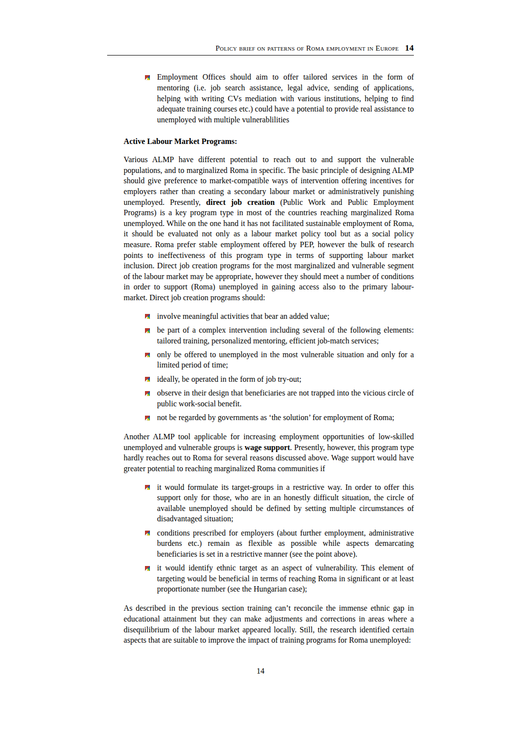Policy brief on patterns of Roma employment in Europe 14
Employment Offices should aim to offer tailored services in the form of mentoring (i.e. job search assistance, legal advice, sending of applications, helping with writing CVs mediation with various institutions, helping to find adequate training courses etc.) could have a potential to provide real assistance to unemployed with multiple vulnerablilities
Active Labour Market Programs:
Various ALMP have different potential to reach out to and support the vulnerable populations, and to marginalized Roma in specific. The basic principle of designing ALMP should give preference to market-compatible ways of intervention offering incentives for employers rather than creating a secondary labour market or administratively punishing unemployed. Presently, direct job creation (Public Work and Public Employment Programs) is a key program type in most of the countries reaching marginalized Roma unemployed. While on the one hand it has not facilitated sustainable employment of Roma, it should be evaluated not only as a labour market policy tool but as a social policy measure. Roma prefer stable employment offered by PEP, however the bulk of research points to ineffectiveness of this program type in terms of supporting labour market inclusion. Direct job creation programs for the most marginalized and vulnerable segment of the labour market may be appropriate, however they should meet a number of conditions in order to support (Roma) unemployed in gaining access also to the primary labour-market. Direct job creation programs should:
involve meaningful activities that bear an added value;
be part of a complex intervention including several of the following elements: tailored training, personalized mentoring, efficient job-match services;
only be offered to unemployed in the most vulnerable situation and only for a limited period of time;
ideally, be operated in the form of job try-out;
observe in their design that beneficiaries are not trapped into the vicious circle of public work-social benefit.
not be regarded by governments as ‘the solution’ for employment of Roma;
Another ALMP tool applicable for increasing employment opportunities of low-skilled unemployed and vulnerable groups is wage support. Presently, however, this program type hardly reaches out to Roma for several reasons discussed above. Wage support would have greater potential to reaching marginalized Roma communities if
it would formulate its target-groups in a restrictive way. In order to offer this support only for those, who are in an honestly difficult situation, the circle of available unemployed should be defined by setting multiple circumstances of disadvantaged situation;
conditions prescribed for employers (about further employment, administrative burdens etc.) remain as flexible as possible while aspects demarcating beneficiaries is set in a restrictive manner (see the point above).
it would identify ethnic target as an aspect of vulnerability. This element of targeting would be beneficial in terms of reaching Roma in significant or at least proportionate number (see the Hungarian case);
As described in the previous section training can’t reconcile the immense ethnic gap in educational attainment but they can make adjustments and corrections in areas where a disequilibrium of the labour market appeared locally. Still, the research identified certain aspects that are suitable to improve the impact of training programs for Roma unemployed:
14